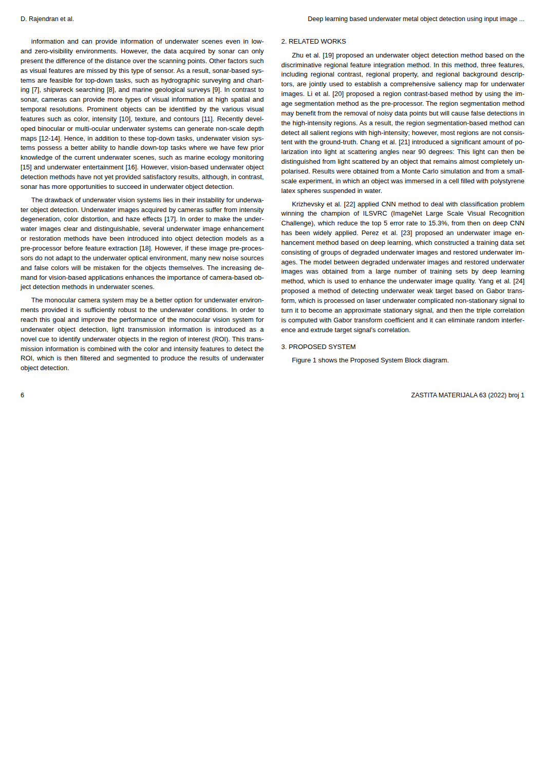D. Rajendran et al. Deep learning based underwater metal object detection using input image ...
information and can provide information of underwater scenes even in low- and zero-visibility environments. However, the data acquired by sonar can only present the difference of the distance over the scanning points. Other factors such as visual features are missed by this type of sensor. As a result, sonar-based systems are feasible for top-down tasks, such as hydrographic surveying and charting [7], shipwreck searching [8], and marine geological surveys [9]. In contrast to sonar, cameras can provide more types of visual information at high spatial and temporal resolutions. Prominent objects can be identified by the various visual features such as color, intensity [10], texture, and contours [11]. Recently developed binocular or multi-ocular underwater systems can generate non-scale depth maps [12-14]. Hence, in addition to these top-down tasks, underwater vision systems possess a better ability to handle down-top tasks where we have few prior knowledge of the current underwater scenes, such as marine ecology monitoring [15] and underwater entertainment [16]. However, vision-based underwater object detection methods have not yet provided satisfactory results, although, in contrast, sonar has more opportunities to succeed in underwater object detection.
The drawback of underwater vision systems lies in their instability for underwater object detection. Underwater images acquired by cameras suffer from intensity degeneration, color distortion, and haze effects [17]. In order to make the underwater images clear and distinguishable, several underwater image enhancement or restoration methods have been introduced into object detection models as a pre-processor before feature extraction [18]. However, if these image pre-processors do not adapt to the underwater optical environment, many new noise sources and false colors will be mistaken for the objects themselves. The increasing demand for vision-based applications enhances the importance of camera-based object detection methods in underwater scenes.
The monocular camera system may be a better option for underwater environments provided it is sufficiently robust to the underwater conditions. In order to reach this goal and improve the performance of the monocular vision system for underwater object detection, light transmission information is introduced as a novel cue to identify underwater objects in the region of interest (ROI). This transmission information is combined with the color and intensity features to detect the ROI, which is then filtered and segmented to produce the results of underwater object detection.
2. RELATED WORKS
Zhu et al. [19] proposed an underwater object detection method based on the discriminative regional feature integration method. In this method, three features, including regional contrast, regional property, and regional background descriptors, are jointly used to establish a comprehensive saliency map for underwater images. Li et al. [20] proposed a region contrast-based method by using the image segmentation method as the pre-processor. The region segmentation method may benefit from the removal of noisy data points but will cause false detections in the high-intensity regions. As a result, the region segmentation-based method can detect all salient regions with high-intensity; however, most regions are not consistent with the ground-truth. Chang et al. [21] introduced a significant amount of polarization into light at scattering angles near 90 degrees: This light can then be distinguished from light scattered by an object that remains almost completely unpolarised. Results were obtained from a Monte Carlo simulation and from a small-scale experiment, in which an object was immersed in a cell filled with polystyrene latex spheres suspended in water.
Krizhevsky et al. [22] applied CNN method to deal with classification problem winning the champion of ILSVRC (ImageNet Large Scale Visual Recognition Challenge), which reduce the top 5 error rate to 15.3%, from then on deep CNN has been widely applied. Perez et al. [23] proposed an underwater image enhancement method based on deep learning, which constructed a training data set consisting of groups of degraded underwater images and restored underwater images. The model between degraded underwater images and restored underwater images was obtained from a large number of training sets by deep learning method, which is used to enhance the underwater image quality. Yang et al. [24] proposed a method of detecting underwater weak target based on Gabor transform, which is processed on laser underwater complicated non-stationary signal to turn it to become an approximate stationary signal, and then the triple correlation is computed with Gabor transform coefficient and it can eliminate random interference and extrude target signal's correlation.
3. PROPOSED SYSTEM
Figure 1 shows the Proposed System Block diagram.
6 ZASTITA MATERIJALA 63 (2022) broj 1